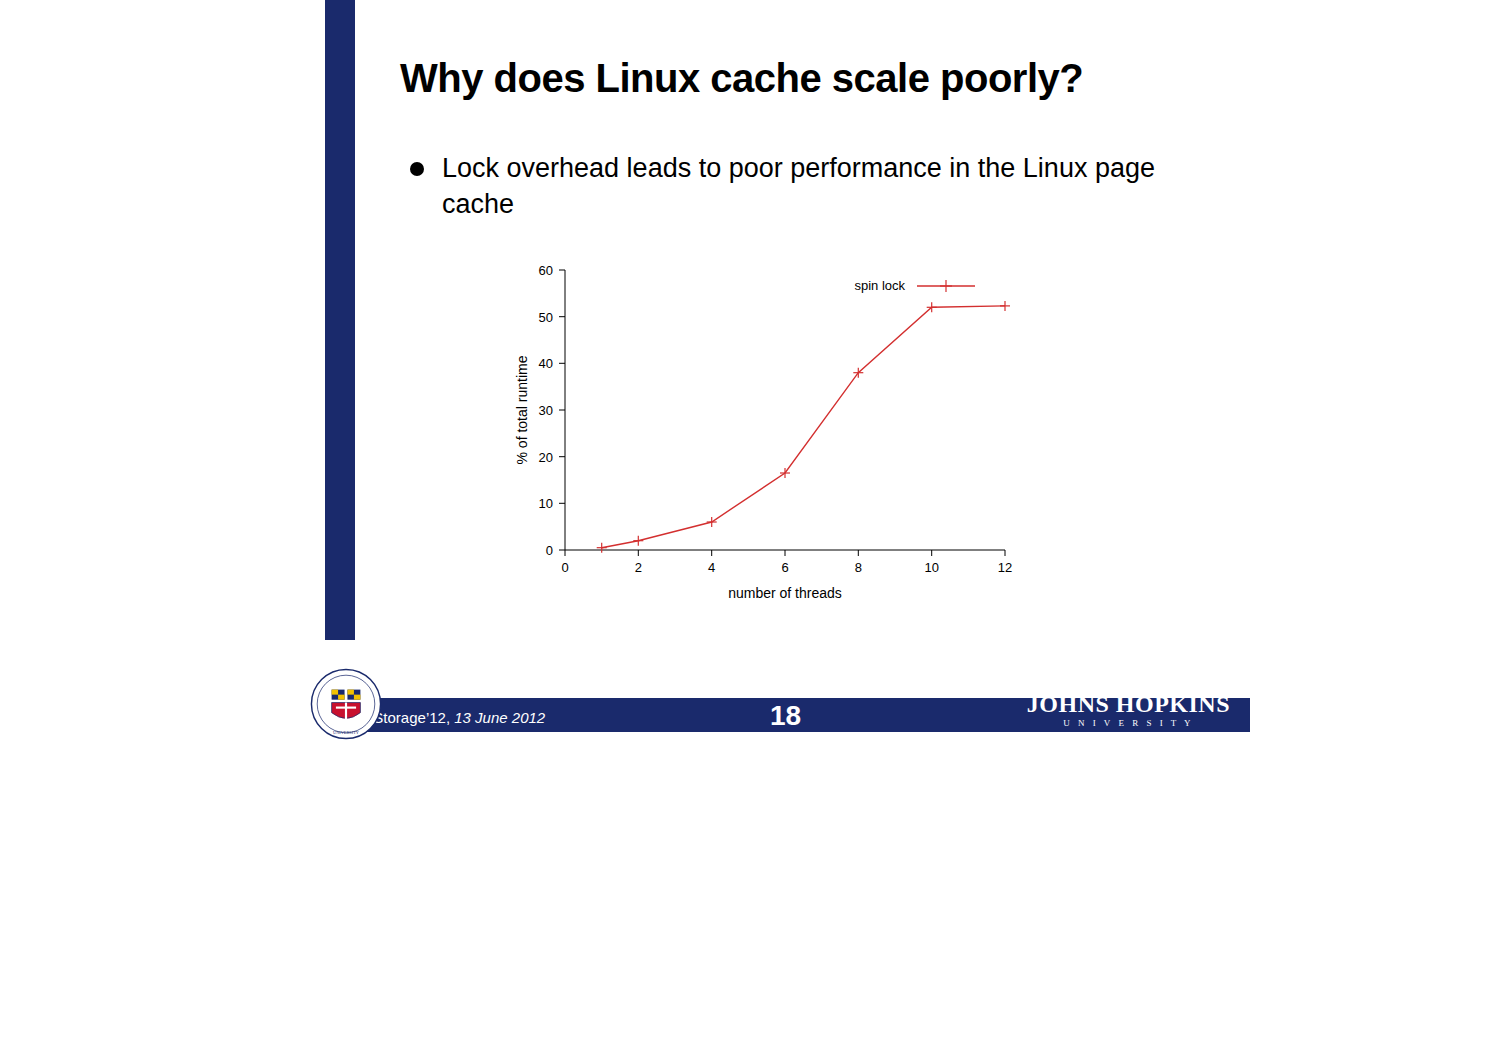Why does Linux cache scale poorly?
Lock overhead leads to poor performance in the Linux page cache
0 10 20 30 40 50 60 0 2 4 6 8 10 12 % of total runtime number of threads spin lock
HotStorage’12, 13 June 2012
18
UNIVERSITY
JOHNS HOPKINS
U N I V E R S I T Y